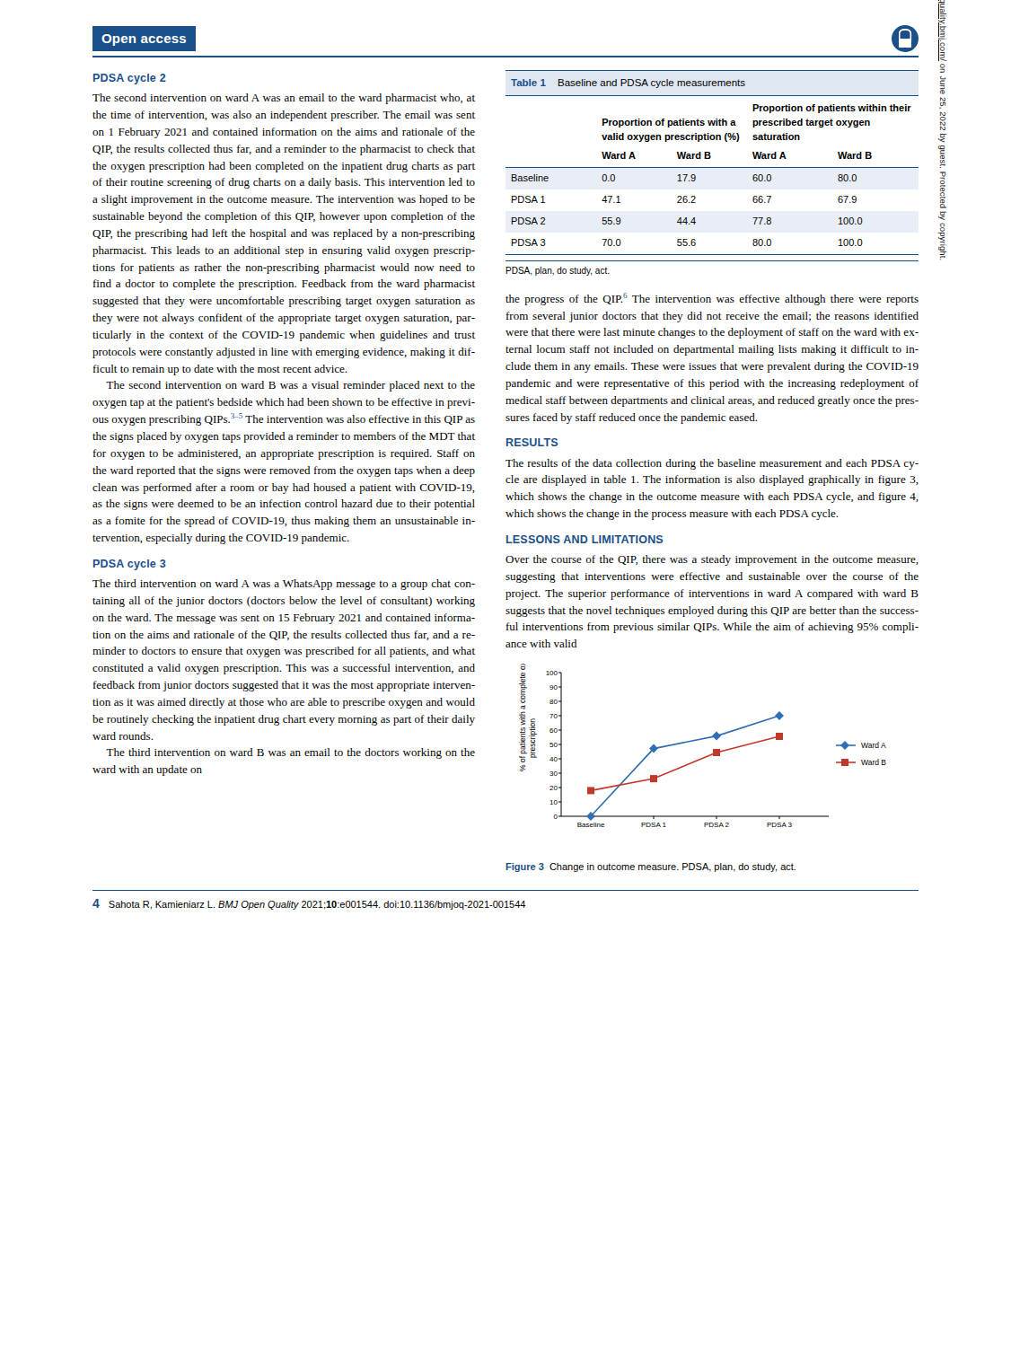Open access
BMJ Open Qual: first published as 10.1136/bmjoq-2021-001544 on 13 December 2021. Downloaded from http://bmjopenquality.bmj.com/ on June 25, 2022 by guest. Protected by copyright.
PDSA cycle 2
The second intervention on ward A was an email to the ward pharmacist who, at the time of intervention, was also an independent prescriber. The email was sent on 1 February 2021 and contained information on the aims and rationale of the QIP, the results collected thus far, and a reminder to the pharmacist to check that the oxygen prescription had been completed on the inpatient drug charts as part of their routine screening of drug charts on a daily basis. This intervention led to a slight improvement in the outcome measure. The intervention was hoped to be sustainable beyond the completion of this QIP, however upon completion of the QIP, the prescribing had left the hospital and was replaced by a non-prescribing pharmacist. This leads to an additional step in ensuring valid oxygen prescriptions for patients as rather the non-prescribing pharmacist would now need to find a doctor to complete the prescription. Feedback from the ward pharmacist suggested that they were uncomfortable prescribing target oxygen saturation as they were not always confident of the appropriate target oxygen saturation, particularly in the context of the COVID-19 pandemic when guidelines and trust protocols were constantly adjusted in line with emerging evidence, making it difficult to remain up to date with the most recent advice.
The second intervention on ward B was a visual reminder placed next to the oxygen tap at the patient's bedside which had been shown to be effective in previous oxygen prescribing QIPs.3–5 The intervention was also effective in this QIP as the signs placed by oxygen taps provided a reminder to members of the MDT that for oxygen to be administered, an appropriate prescription is required. Staff on the ward reported that the signs were removed from the oxygen taps when a deep clean was performed after a room or bay had housed a patient with COVID-19, as the signs were deemed to be an infection control hazard due to their potential as a fomite for the spread of COVID-19, thus making them an unsustainable intervention, especially during the COVID-19 pandemic.
PDSA cycle 3
The third intervention on ward A was a WhatsApp message to a group chat containing all of the junior doctors (doctors below the level of consultant) working on the ward. The message was sent on 15 February 2021 and contained information on the aims and rationale of the QIP, the results collected thus far, and a reminder to doctors to ensure that oxygen was prescribed for all patients, and what constituted a valid oxygen prescription. This was a successful intervention, and feedback from junior doctors suggested that it was the most appropriate intervention as it was aimed directly at those who are able to prescribe oxygen and would be routinely checking the inpatient drug chart every morning as part of their daily ward rounds.
The third intervention on ward B was an email to the doctors working on the ward with an update on
Table 1 Baseline and PDSA cycle measurements
| | Proportion of patients with a valid oxygen prescription (%) | Proportion of patients within their prescribed target oxygen saturation |
| --- | --- | --- |
| | Ward A | Ward B | Ward A | Ward B |
| Baseline | 0.0 | 17.9 | 60.0 | 80.0 |
| PDSA 1 | 47.1 | 26.2 | 66.7 | 67.9 |
| PDSA 2 | 55.9 | 44.4 | 77.8 | 100.0 |
| PDSA 3 | 70.0 | 55.6 | 80.0 | 100.0 |
PDSA, plan, do study, act.
the progress of the QIP.6 The intervention was effective although there were reports from several junior doctors that they did not receive the email; the reasons identified were that there were last minute changes to the deployment of staff on the ward with external locum staff not included on departmental mailing lists making it difficult to include them in any emails. These were issues that were prevalent during the COVID-19 pandemic and were representative of this period with the increasing redeployment of medical staff between departments and clinical areas, and reduced greatly once the pressures faced by staff reduced once the pandemic eased.
Results
The results of the data collection during the baseline measurement and each PDSA cycle are displayed in table 1. The information is also displayed graphically in figure 3, which shows the change in the outcome measure with each PDSA cycle, and figure 4, which shows the change in the process measure with each PDSA cycle.
Lessons and limitations
Over the course of the QIP, there was a steady improvement in the outcome measure, suggesting that interventions were effective and sustainable over the course of the project. The superior performance of interventions in ward A compared with ward B suggests that the novel techniques employed during this QIP are better than the successful interventions from previous similar QIPs. While the aim of achieving 95% compliance with valid
100 90 80 70 60 50 40 30 20 10 0 % of patients with a complete oxygen prescription Baseline PDSA 1 PDSA 2 PDSA 3 Ward A Ward B
Figure 3 Change in outcome measure. PDSA, plan, do study, act.
4 Sahota R, Kamieniarz L. BMJ Open Quality 2021;10:e001544. doi:10.1136/bmjoq-2021-001544